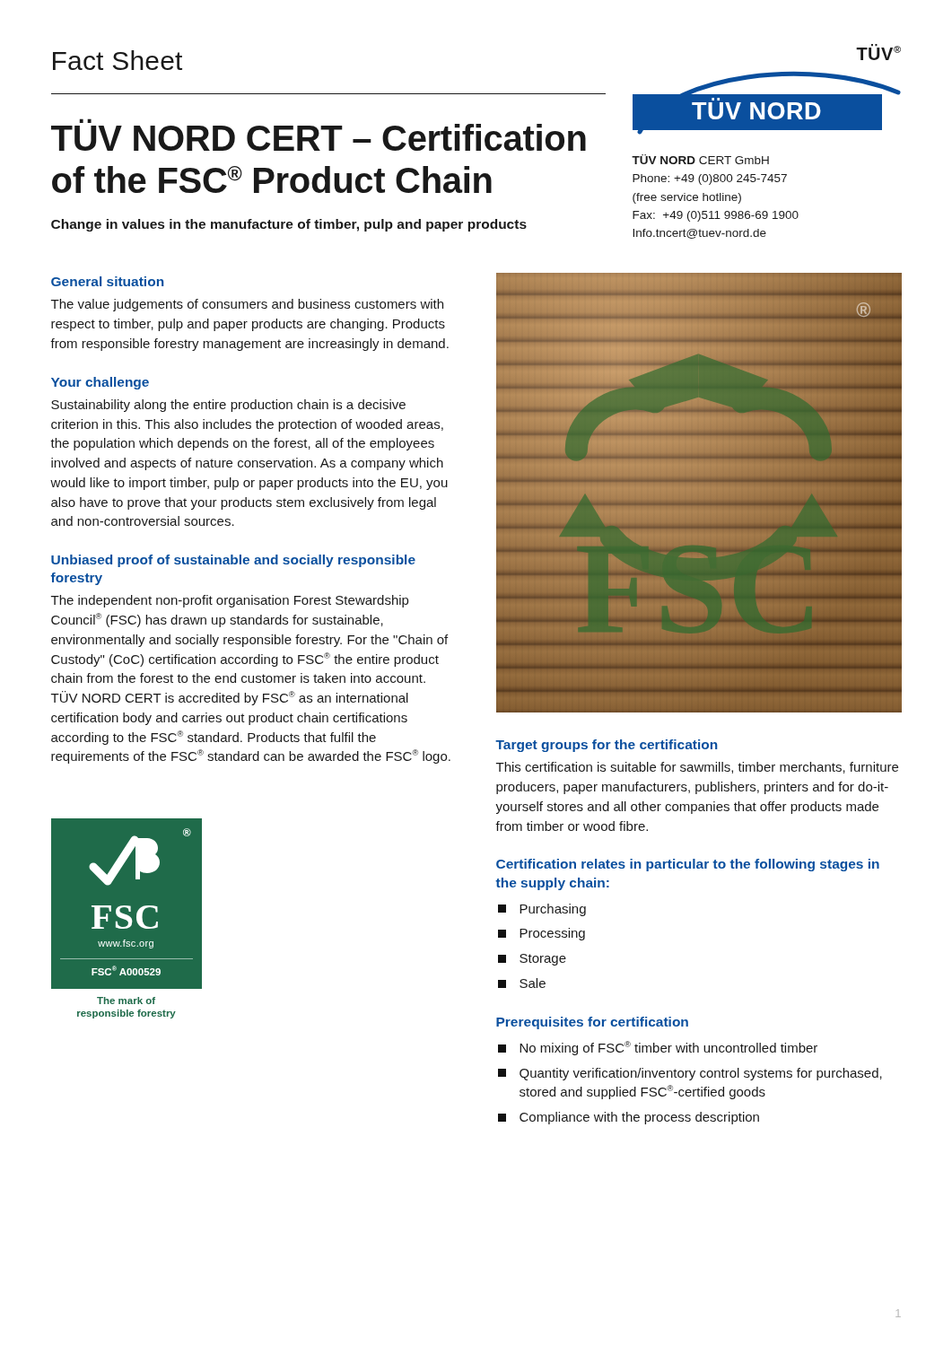Fact Sheet
TÜV NORD CERT – Certification
of the FSC® Product Chain
Change in values in the manufacture of timber, pulp and paper products
TÜV®
TÜV NORD
TÜV NORD CERT GmbH
Phone: +49 (0)800 245-7457
(free service hotline)
Fax: +49 (0)511 9986-69 1900
Info.tncert@tuev-nord.de
General situation
The value judgements of consumers and business customers with respect to timber, pulp and paper products are changing. Products from responsible forestry management are increasingly in demand.
Your challenge
Sustainability along the entire production chain is a decisive criterion in this. This also includes the protection of wooded areas, the population which depends on the forest, all of the employees involved and aspects of nature conservation. As a company which would like to import timber, pulp or paper products into the EU, you also have to prove that your products stem exclusively from legal and non-controversial sources.
Unbiased proof of sustainable and socially responsible forestry
The independent non-profit organisation Forest Stewardship Council® (FSC) has drawn up standards for sustainable, environmentally and socially responsible forestry. For the "Chain of Custody" (CoC) certification according to FSC® the entire product chain from the forest to the end customer is taken into account. TÜV NORD CERT is accredited by FSC® as an international certification body and carries out product chain certifications according to the FSC® standard. Products that fulfil the requirements of the FSC® standard can be awarded the FSC® logo.
®
FSC
www.fsc.org
FSC® A000529
The mark of
responsible forestry
FSC
®
Target groups for the certification
This certification is suitable for sawmills, timber merchants, furniture producers, paper manufacturers, publishers, printers and for do-it-yourself stores and all other companies that offer products made from timber or wood fibre.
Certification relates in particular to the following stages in the supply chain:
Purchasing
Processing
Storage
Sale
Prerequisites for certification
No mixing of FSC® timber with uncontrolled timber
Quantity verification/inventory control systems for purchased, stored and supplied FSC®-certified goods
Compliance with the process description
1